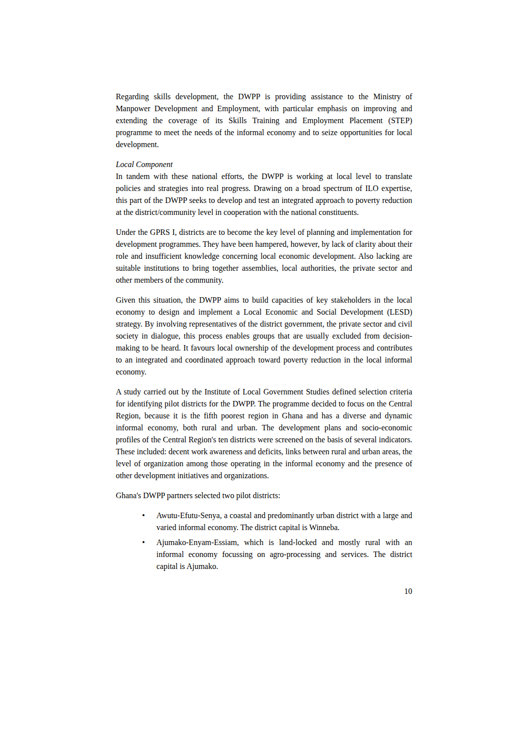Regarding skills development, the DWPP is providing assistance to the Ministry of Manpower Development and Employment, with particular emphasis on improving and extending the coverage of its Skills Training and Employment Placement (STEP) programme to meet the needs of the informal economy and to seize opportunities for local development.
Local Component
In tandem with these national efforts, the DWPP is working at local level to translate policies and strategies into real progress. Drawing on a broad spectrum of ILO expertise, this part of the DWPP seeks to develop and test an integrated approach to poverty reduction at the district/community level in cooperation with the national constituents.
Under the GPRS I, districts are to become the key level of planning and implementation for development programmes. They have been hampered, however, by lack of clarity about their role and insufficient knowledge concerning local economic development. Also lacking are suitable institutions to bring together assemblies, local authorities, the private sector and other members of the community.
Given this situation, the DWPP aims to build capacities of key stakeholders in the local economy to design and implement a Local Economic and Social Development (LESD) strategy. By involving representatives of the district government, the private sector and civil society in dialogue, this process enables groups that are usually excluded from decision-making to be heard. It favours local ownership of the development process and contributes to an integrated and coordinated approach toward poverty reduction in the local informal economy.
A study carried out by the Institute of Local Government Studies defined selection criteria for identifying pilot districts for the DWPP. The programme decided to focus on the Central Region, because it is the fifth poorest region in Ghana and has a diverse and dynamic informal economy, both rural and urban. The development plans and socio-economic profiles of the Central Region's ten districts were screened on the basis of several indicators. These included: decent work awareness and deficits, links between rural and urban areas, the level of organization among those operating in the informal economy and the presence of other development initiatives and organizations.
Ghana's DWPP partners selected two pilot districts:
Awutu-Efutu-Senya, a coastal and predominantly urban district with a large and varied informal economy. The district capital is Winneba.
Ajumako-Enyam-Essiam, which is land-locked and mostly rural with an informal economy focussing on agro-processing and services. The district capital is Ajumako.
10